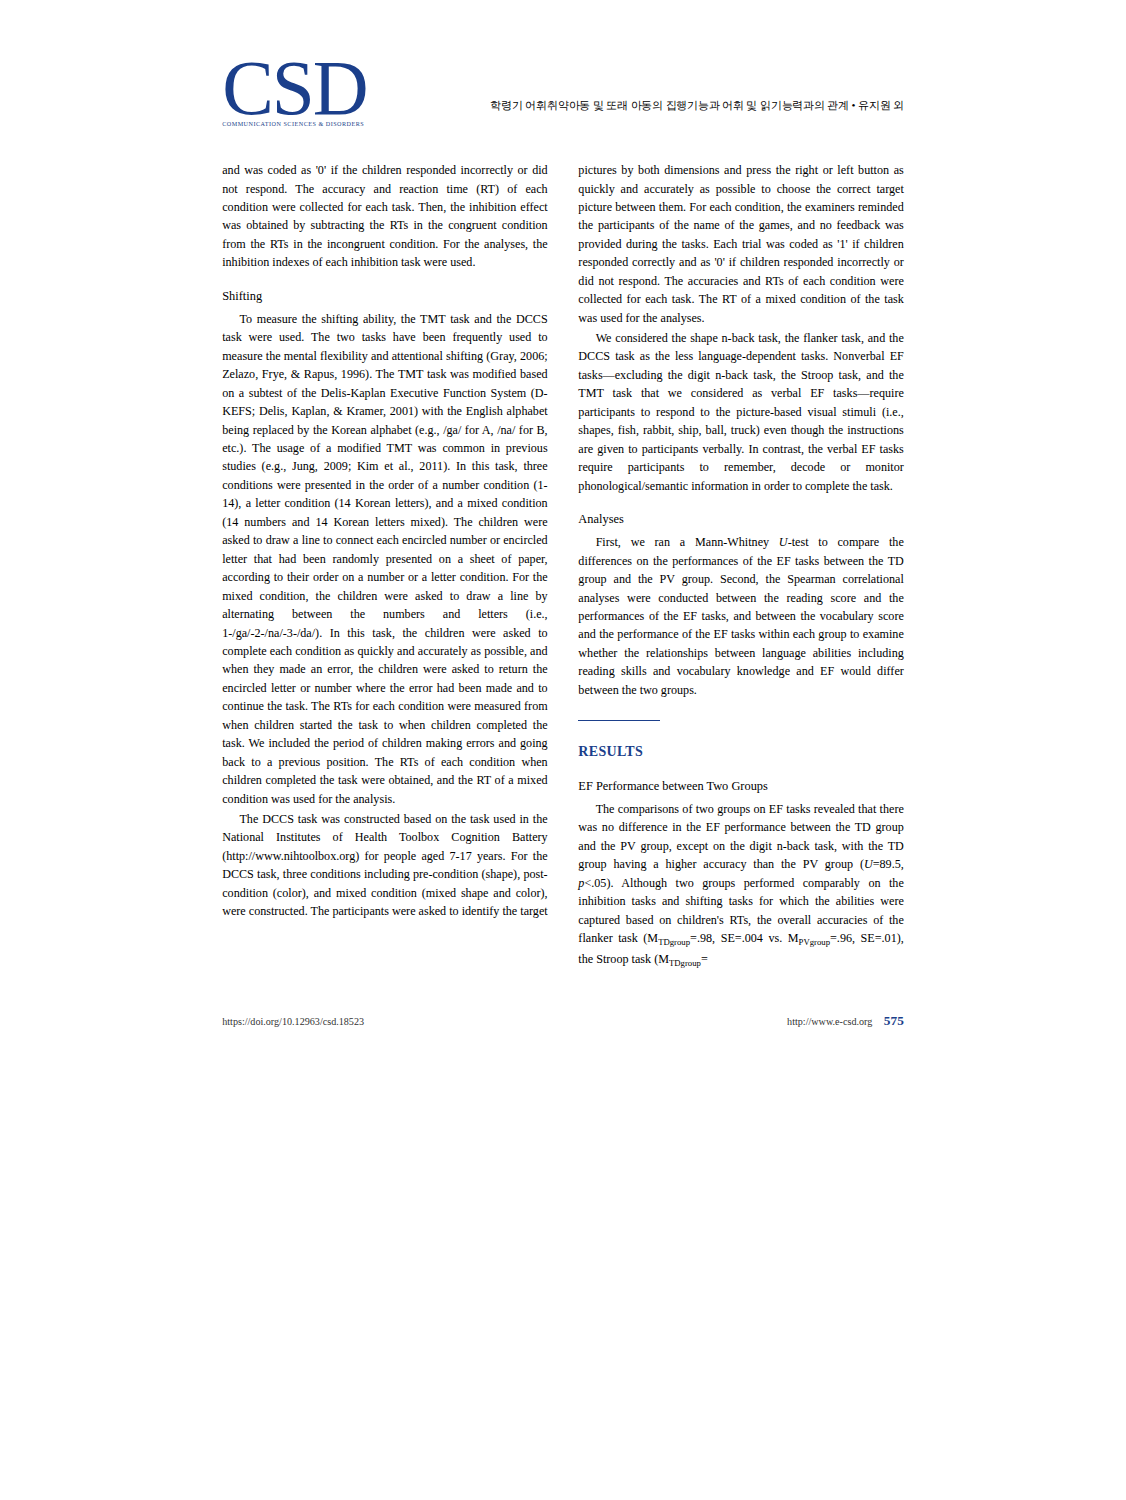CSD
COMMUNICATION SCIENCES & DISORDERS
학령기 어휘취약아동 및 또래 아동의 집행기능과 어휘 및 읽기능력과의 관계 • 유지원 외
and was coded as '0' if the children responded incorrectly or did not respond. The accuracy and reaction time (RT) of each condition were collected for each task. Then, the inhibition effect was obtained by subtracting the RTs in the congruent condition from the RTs in the incongruent condition. For the analyses, the inhibition indexes of each inhibition task were used.
Shifting
To measure the shifting ability, the TMT task and the DCCS task were used. The two tasks have been frequently used to measure the mental flexibility and attentional shifting (Gray, 2006; Zelazo, Frye, & Rapus, 1996). The TMT task was modified based on a subtest of the Delis-Kaplan Executive Function System (D-KEFS; Delis, Kaplan, & Kramer, 2001) with the English alphabet being replaced by the Korean alphabet (e.g., /ga/ for A, /na/ for B, etc.). The usage of a modified TMT was common in previous studies (e.g., Jung, 2009; Kim et al., 2011). In this task, three conditions were presented in the order of a number condition (1-14), a letter condition (14 Korean letters), and a mixed condition (14 numbers and 14 Korean letters mixed). The children were asked to draw a line to connect each encircled number or encircled letter that had been randomly presented on a sheet of paper, according to their order on a number or a letter condition. For the mixed condition, the children were asked to draw a line by alternating between the numbers and letters (i.e., 1-/ga/-2-/na/-3-/da/). In this task, the children were asked to complete each condition as quickly and accurately as possible, and when they made an error, the children were asked to return the encircled letter or number where the error had been made and to continue the task. The RTs for each condition were measured from when children started the task to when children completed the task. We included the period of children making errors and going back to a previous position. The RTs of each condition when children completed the task were obtained, and the RT of a mixed condition was used for the analysis.
The DCCS task was constructed based on the task used in the National Institutes of Health Toolbox Cognition Battery (http://www.nihtoolbox.org) for people aged 7-17 years. For the DCCS task, three conditions including pre-condition (shape), post-condition (color), and mixed condition (mixed shape and color), were constructed. The participants were asked to identify the target
pictures by both dimensions and press the right or left button as quickly and accurately as possible to choose the correct target picture between them. For each condition, the examiners reminded the participants of the name of the games, and no feedback was provided during the tasks. Each trial was coded as '1' if children responded correctly and as '0' if children responded incorrectly or did not respond. The accuracies and RTs of each condition were collected for each task. The RT of a mixed condition of the task was used for the analyses.
We considered the shape n-back task, the flanker task, and the DCCS task as the less language-dependent tasks. Nonverbal EF tasks—excluding the digit n-back task, the Stroop task, and the TMT task that we considered as verbal EF tasks—require participants to respond to the picture-based visual stimuli (i.e., shapes, fish, rabbit, ship, ball, truck) even though the instructions are given to participants verbally. In contrast, the verbal EF tasks require participants to remember, decode or monitor phonological/semantic information in order to complete the task.
Analyses
First, we ran a Mann-Whitney U-test to compare the differences on the performances of the EF tasks between the TD group and the PV group. Second, the Spearman correlational analyses were conducted between the reading score and the performances of the EF tasks, and between the vocabulary score and the performance of the EF tasks within each group to examine whether the relationships between language abilities including reading skills and vocabulary knowledge and EF would differ between the two groups.
RESULTS
EF Performance between Two Groups
The comparisons of two groups on EF tasks revealed that there was no difference in the EF performance between the TD group and the PV group, except on the digit n-back task, with the TD group having a higher accuracy than the PV group (U=89.5, p<.05). Although two groups performed comparably on the inhibition tasks and shifting tasks for which the abilities were captured based on children's RTs, the overall accuracies of the flanker task (MTDgroup=.98, SE=.004 vs. MPVgroup=.96, SE=.01), the Stroop task (MTDgroup=
https://doi.org/10.12963/csd.18523
http://www.e-csd.org 575